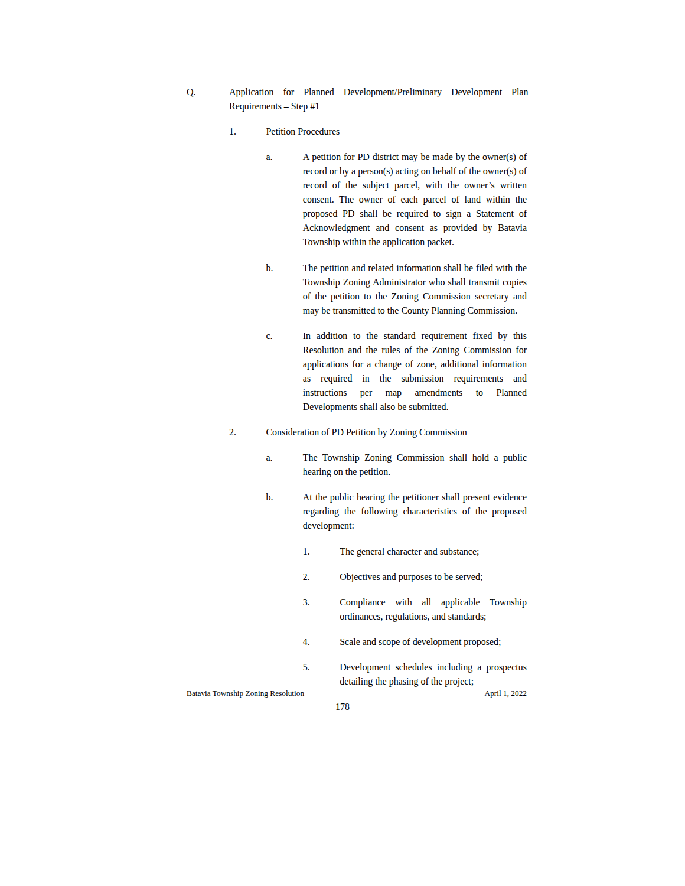Q.
Application for Planned Development/Preliminary Development Plan Requirements – Step #1
1.
Petition Procedures
a.
A petition for PD district may be made by the owner(s) of record or by a person(s) acting on behalf of the owner(s) of record of the subject parcel, with the owner’s written consent. The owner of each parcel of land within the proposed PD shall be required to sign a Statement of Acknowledgment and consent as provided by Batavia Township within the application packet.
b.
The petition and related information shall be filed with the Township Zoning Administrator who shall transmit copies of the petition to the Zoning Commission secretary and may be transmitted to the County Planning Commission.
c.
In addition to the standard requirement fixed by this Resolution and the rules of the Zoning Commission for applications for a change of zone, additional information as required in the submission requirements and instructions per map amendments to Planned Developments shall also be submitted.
2.
Consideration of PD Petition by Zoning Commission
a.
The Township Zoning Commission shall hold a public hearing on the petition.
b.
At the public hearing the petitioner shall present evidence regarding the following characteristics of the proposed development:
1.
The general character and substance;
2.
Objectives and purposes to be served;
3.
Compliance with all applicable Township ordinances, regulations, and standards;
4.
Scale and scope of development proposed;
5.
Development schedules including a prospectus detailing the phasing of the project;
Batavia Township Zoning Resolution April 1, 2022
178